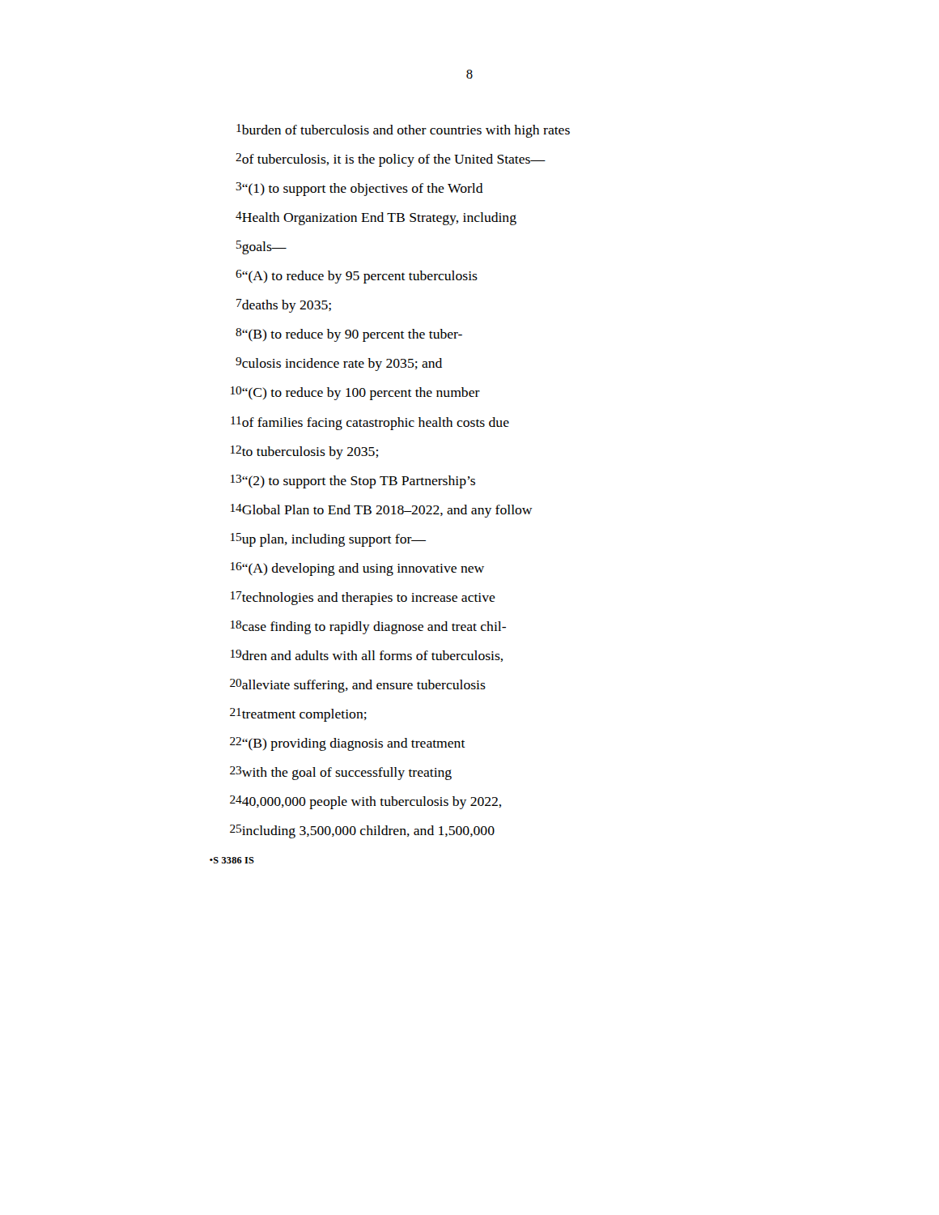8
| 1 | burden of tuberculosis and other countries with high rates |
| 2 | of tuberculosis, it is the policy of the United States— |
| 3 | “(1) to support the objectives of the World |
| 4 | Health Organization End TB Strategy, including |
| 5 | goals— |
| 6 | “(A) to reduce by 95 percent tuberculosis |
| 7 | deaths by 2035; |
| 8 | “(B) to reduce by 90 percent the tuber- |
| 9 | culosis incidence rate by 2035; and |
| 10 | “(C) to reduce by 100 percent the number |
| 11 | of families facing catastrophic health costs due |
| 12 | to tuberculosis by 2035; |
| 13 | “(2) to support the Stop TB Partnership’s |
| 14 | Global Plan to End TB 2018–2022, and any follow |
| 15 | up plan, including support for— |
| 16 | “(A) developing and using innovative new |
| 17 | technologies and therapies to increase active |
| 18 | case finding to rapidly diagnose and treat chil- |
| 19 | dren and adults with all forms of tuberculosis, |
| 20 | alleviate suffering, and ensure tuberculosis |
| 21 | treatment completion; |
| 22 | “(B) providing diagnosis and treatment |
| 23 | with the goal of successfully treating |
| 24 | 40,000,000 people with tuberculosis by 2022, |
| 25 | including 3,500,000 children, and 1,500,000 |
•S 3386 IS